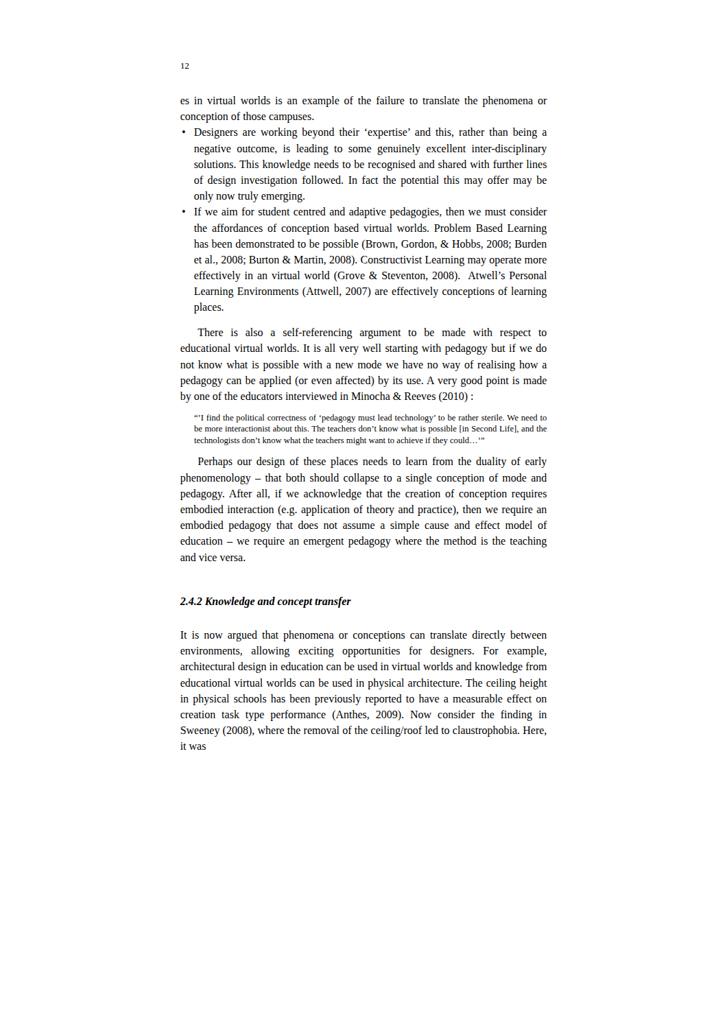12
es in virtual worlds is an example of the failure to translate the phenomena or conception of those campuses.
Designers are working beyond their ‘expertise’ and this, rather than being a negative outcome, is leading to some genuinely excellent inter-disciplinary solutions. This knowledge needs to be recognised and shared with further lines of design investigation followed. In fact the potential this may offer may be only now truly emerging.
If we aim for student centred and adaptive pedagogies, then we must consider the affordances of conception based virtual worlds. Problem Based Learning has been demonstrated to be possible (Brown, Gordon, & Hobbs, 2008; Burden et al., 2008; Burton & Martin, 2008). Constructivist Learning may operate more effectively in an virtual world (Grove & Steventon, 2008). Atwell’s Personal Learning Environments (Attwell, 2007) are effectively conceptions of learning places.
There is also a self-referencing argument to be made with respect to educational virtual worlds. It is all very well starting with pedagogy but if we do not know what is possible with a new mode we have no way of realising how a pedagogy can be applied (or even affected) by its use. A very good point is made by one of the educators interviewed in Minocha & Reeves (2010) :
“’I find the political correctness of ‘pedagogy must lead technology’ to be rather sterile. We need to be more interactionist about this. The teachers don’t know what is possible [in Second Life], and the technologists don’t know what the teachers might want to achieve if they could…’”
Perhaps our design of these places needs to learn from the duality of early phenomenology – that both should collapse to a single conception of mode and pedagogy. After all, if we acknowledge that the creation of conception requires embodied interaction (e.g. application of theory and practice), then we require an embodied pedagogy that does not assume a simple cause and effect model of education – we require an emergent pedagogy where the method is the teaching and vice versa.
2.4.2 Knowledge and concept transfer
It is now argued that phenomena or conceptions can translate directly between environments, allowing exciting opportunities for designers. For example, architectural design in education can be used in virtual worlds and knowledge from educational virtual worlds can be used in physical architecture. The ceiling height in physical schools has been previously reported to have a measurable effect on creation task type performance (Anthes, 2009). Now consider the finding in Sweeney (2008), where the removal of the ceiling/roof led to claustrophobia. Here, it was